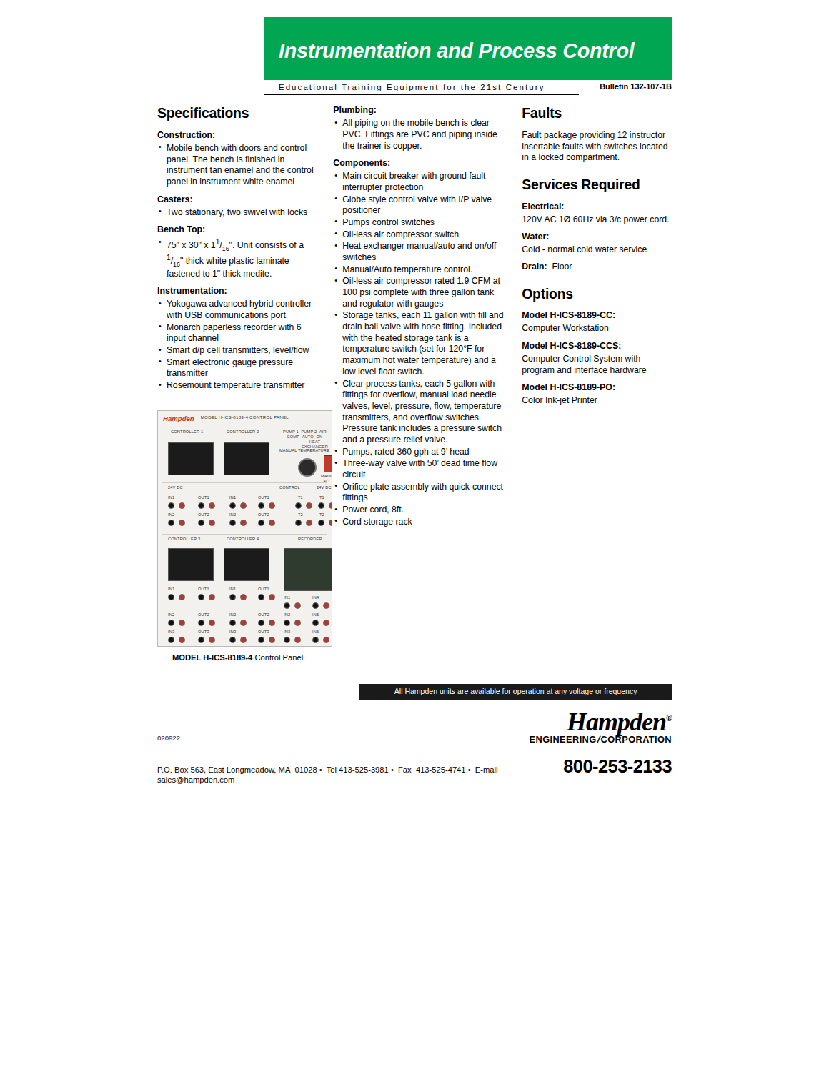Instrumentation and Process Control
Educational Training Equipment for the 21st Century
Bulletin 132-107-1B
Specifications
Construction:
Mobile bench with doors and control panel. The bench is finished in instrument tan enamel and the control panel in instrument white enamel
Casters:
Two stationary, two swivel with locks
Bench Top:
75" x 30" x 11/16". Unit consists of a 1/16" thick white plastic laminate fastened to 1" thick medite.
Instrumentation:
Yokogawa advanced hybrid controller with USB communications port
Monarch paperless recorder with 6 input channel
Smart d/p cell transmitters, level/flow
Smart electronic gauge pressure transmitter
Rosemount temperature transmitter
Hampden
MODEL H-ICS-8189-4 CONTROL PANEL
CONTROLLER 1
CONTROLLER 2
PUMP 1 PUMP 2 AIR COMP AUTO ON
HEAT EXCHANGER
MANUAL TEMPERATURE
MAIN AC
24V DC
CONTROL
24V DC
IN1
OUT1
IN1
OUT1
T1
T1
IN2
OUT2
IN2
OUT2
T2
T2
CONTROLLER 3
CONTROLLER 4
RECORDER
IN1
OUT1
IN1
OUT1
IN1
IN4
IN2
OUT2
IN2
OUT2
IN2
IN5
IN3
OUT3
IN3
OUT3
IN3
IN6
MODEL H-ICS-8189-4 Control Panel
Plumbing:
All piping on the mobile bench is clear PVC. Fittings are PVC and piping inside the trainer is copper.
Components:
Main circuit breaker with ground fault interrupter protection
Globe style control valve with I/P valve positioner
Pumps control switches
Oil-less air compressor switch
Heat exchanger manual/auto and on/off switches
Manual/Auto temperature control.
Oil-less air compressor rated 1.9 CFM at 100 psi complete with three gallon tank and regulator with gauges
Storage tanks, each 11 gallon with fill and drain ball valve with hose fitting. Included with the heated storage tank is a temperature switch (set for 120°F for maximum hot water temperature) and a low level float switch.
Clear process tanks, each 5 gallon with fittings for overflow, manual load needle valves, level, pressure, flow, temperature transmitters, and overflow switches. Pressure tank includes a pressure switch and a pressure relief valve.
Pumps, rated 360 gph at 9’ head
Three-way valve with 50’ dead time flow circuit
Orifice plate assembly with quick-connect fittings
Power cord, 8ft.
Cord storage rack
Faults
Fault package providing 12 instructor insertable faults with switches located in a locked compartment.
Services Required
Electrical:
120V AC 1Ø 60Hz via 3/c power cord.
Water:
Cold - normal cold water service
Drain: Floor
Options
Model H-ICS-8189-CC:
Computer Workstation
Model H-ICS-8189-CCS:
Computer Control System with program and interface hardware
Model H-ICS-8189-PO:
Color Ink-jet Printer
All Hampden units are available for operation at any voltage or frequency
020922
Hampden®
ENGINEERING/CORPORATION
P.O. Box 563, East Longmeadow, MA 01028 • Tel 413-525-3981 • Fax 413-525-4741 • E-mail sales@hampden.com
800-253-2133